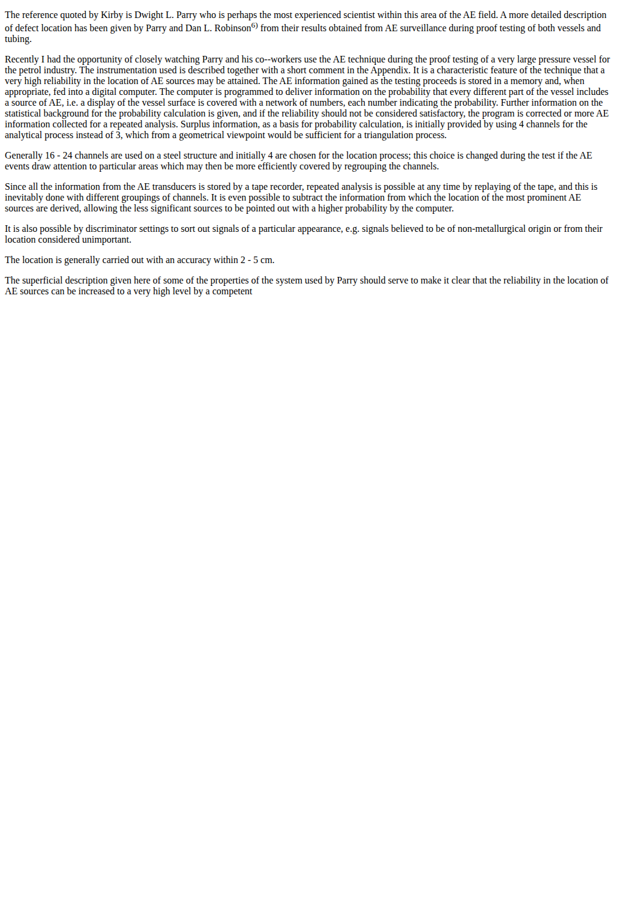The reference quoted by Kirby is Dwight L. Parry who is perhaps the most experienced scientist within this area of the AE field. A more detailed description of defect location has been given by Parry and Dan L. Robinson6) from their results obtained from AE surveillance during proof testing of both vessels and tubing.
Recently I had the opportunity of closely watching Parry and his co--workers use the AE technique during the proof testing of a very large pressure vessel for the petrol industry. The instrumentation used is described together with a short comment in the Appendix. It is a characteristic feature of the technique that a very high reliability in the location of AE sources may be attained. The AE information gained as the testing proceeds is stored in a memory and, when appropriate, fed into a digital computer. The computer is programmed to deliver information on the probability that every different part of the vessel includes a source of AE, i.e. a display of the vessel surface is covered with a network of numbers, each number indicating the probability. Further information on the statistical background for the probability calculation is given, and if the reliability should not be considered satisfactory, the program is corrected or more AE information collected for a repeated analysis. Surplus information, as a basis for probability calculation, is initially provided by using 4 channels for the analytical process instead of 3, which from a geometrical viewpoint would be sufficient for a triangulation process.
Generally 16 - 24 channels are used on a steel structure and initially 4 are chosen for the location process; this choice is changed during the test if the AE events draw attention to particular areas which may then be more efficiently covered by regrouping the channels.
Since all the information from the AE transducers is stored by a tape recorder, repeated analysis is possible at any time by replaying of the tape, and this is inevitably done with different groupings of channels. It is even possible to subtract the information from which the location of the most prominent AE sources are derived, allowing the less significant sources to be pointed out with a higher probability by the computer.
It is also possible by discriminator settings to sort out signals of a particular appearance, e.g. signals believed to be of non-metallurgical origin or from their location considered unimportant.
The location is generally carried out with an accuracy within 2 - 5 cm.
The superficial description given here of some of the properties of the system used by Parry should serve to make it clear that the reliability in the location of AE sources can be increased to a very high level by a competent